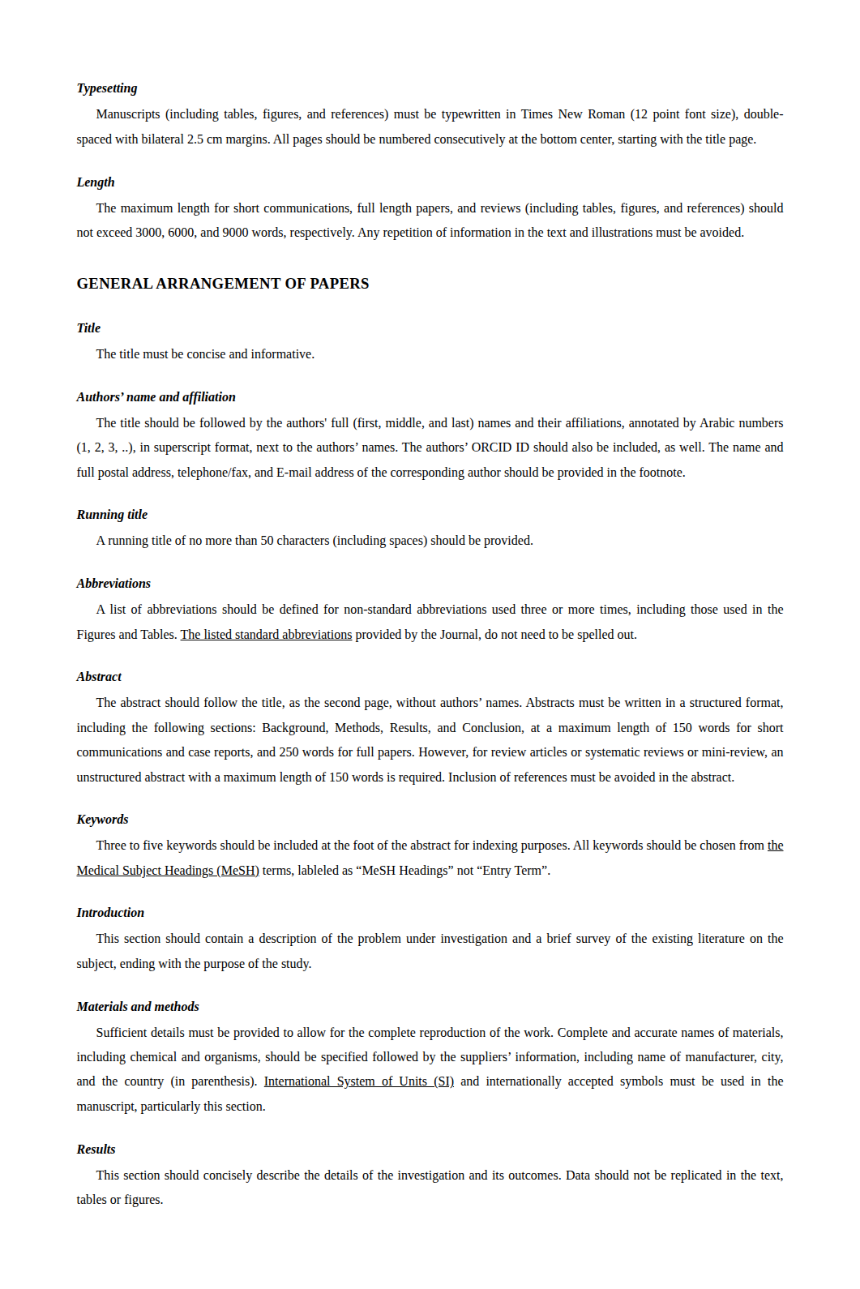Typesetting
Manuscripts (including tables, figures, and references) must be typewritten in Times New Roman (12 point font size), double-spaced with bilateral 2.5 cm margins. All pages should be numbered consecutively at the bottom center, starting with the title page.
Length
The maximum length for short communications, full length papers, and reviews (including tables, figures, and references) should not exceed 3000, 6000, and 9000 words, respectively. Any repetition of information in the text and illustrations must be avoided.
GENERAL ARRANGEMENT OF PAPERS
Title
The title must be concise and informative.
Authors’ name and affiliation
The title should be followed by the authors' full (first, middle, and last) names and their affiliations, annotated by Arabic numbers (1, 2, 3, ..), in superscript format, next to the authors’ names. The authors’ ORCID ID should also be included, as well. The name and full postal address, telephone/fax, and E-mail address of the corresponding author should be provided in the footnote.
Running title
A running title of no more than 50 characters (including spaces) should be provided.
Abbreviations
A list of abbreviations should be defined for non-standard abbreviations used three or more times, including those used in the Figures and Tables. The listed standard abbreviations provided by the Journal, do not need to be spelled out.
Abstract
The abstract should follow the title, as the second page, without authors’ names. Abstracts must be written in a structured format, including the following sections: Background, Methods, Results, and Conclusion, at a maximum length of 150 words for short communications and case reports, and 250 words for full papers. However, for review articles or systematic reviews or mini-review, an unstructured abstract with a maximum length of 150 words is required. Inclusion of references must be avoided in the abstract.
Keywords
Three to five keywords should be included at the foot of the abstract for indexing purposes. All keywords should be chosen from the Medical Subject Headings (MeSH) terms, lableled as “MeSH Headings” not “Entry Term”.
Introduction
This section should contain a description of the problem under investigation and a brief survey of the existing literature on the subject, ending with the purpose of the study.
Materials and methods
Sufficient details must be provided to allow for the complete reproduction of the work. Complete and accurate names of materials, including chemical and organisms, should be specified followed by the suppliers’ information, including name of manufacturer, city, and the country (in parenthesis). International System of Units (SI) and internationally accepted symbols must be used in the manuscript, particularly this section.
Results
This section should concisely describe the details of the investigation and its outcomes. Data should not be replicated in the text, tables or figures.